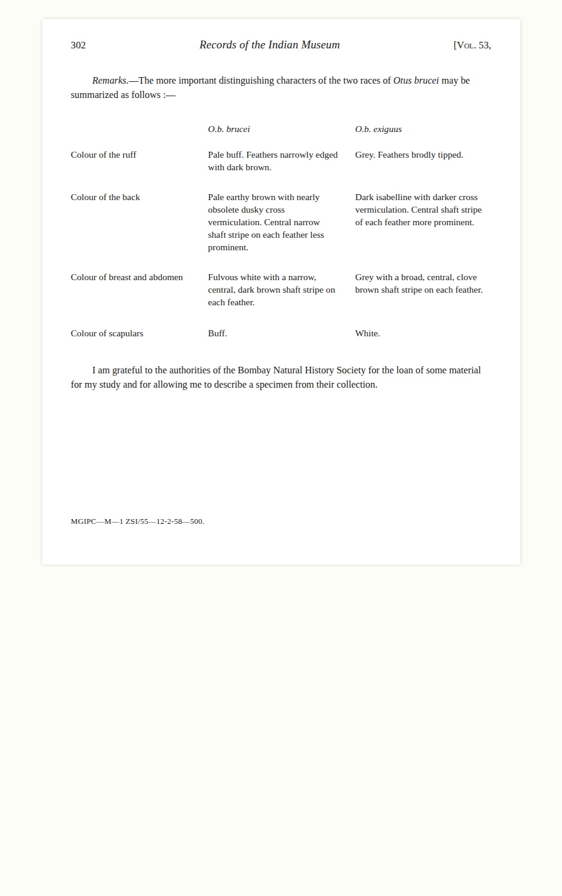302 Records of the Indian Museum [Vol. 53,
Remarks.—The more important distinguishing characters of the two races of Otus brucei may be summarized as follows :—
| | O.b. brucei | O.b. exiguus |
| --- | --- | --- |
| Colour of the ruff | Pale buff. Feathers narrowly edged with dark brown. | Grey. Feathers brodly tipped. |
| Colour of the back | Pale earthy brown with nearly obsolete dusky cross vermiculation. Central narrow shaft stripe on each feather less prominent. | Dark isabelline with darker cross vermiculation. Central shaft stripe of each feather more prominent. |
| Colour of breast and abdomen | Fulvous white with a narrow, central, dark brown shaft stripe on each feather. | Grey with a broad, central, clove brown shaft stripe on each feather. |
| Colour of scapulars | Buff. | White. |
I am grateful to the authorities of the Bombay Natural History Society for the loan of some material for my study and for allowing me to describe a specimen from their collection.
MGIPC—M—1 ZSI/55—12-2-58—500.